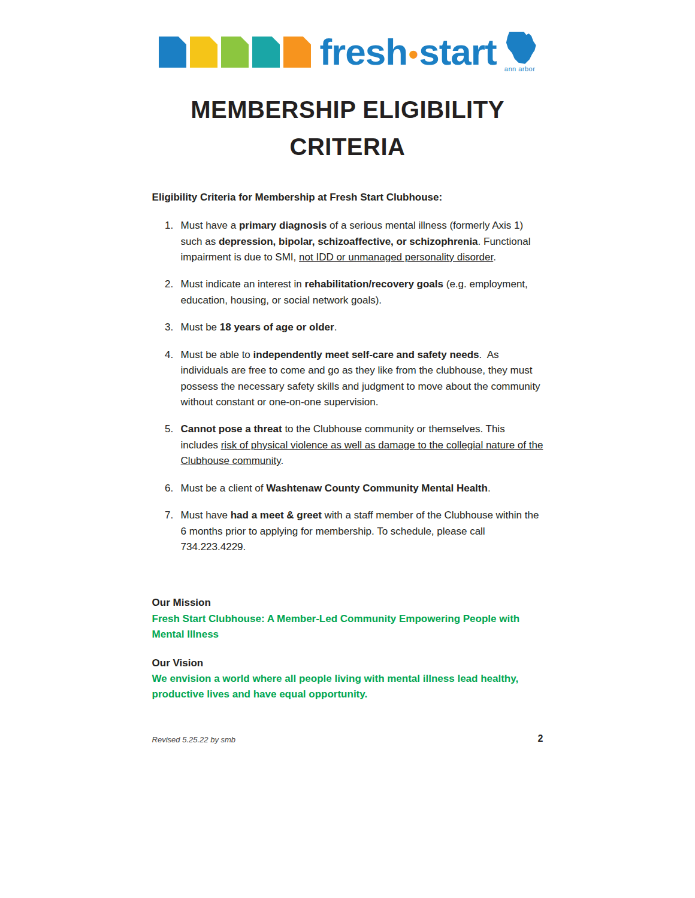fresh•start
ann arbor
Membership Eligibility Criteria
Eligibility Criteria for Membership at Fresh Start Clubhouse:
Must have a primary diagnosis of a serious mental illness (formerly Axis 1) such as depression, bipolar, schizoaffective, or schizophrenia. Functional impairment is due to SMI, not IDD or unmanaged personality disorder.
Must indicate an interest in rehabilitation/recovery goals (e.g. employment, education, housing, or social network goals).
Must be 18 years of age or older.
Must be able to independently meet self-care and safety needs. As individuals are free to come and go as they like from the clubhouse, they must possess the necessary safety skills and judgment to move about the community without constant or one-on-one supervision.
Cannot pose a threat to the Clubhouse community or themselves. This includes risk of physical violence as well as damage to the collegial nature of the Clubhouse community.
Must be a client of Washtenaw County Community Mental Health.
Must have had a meet & greet with a staff member of the Clubhouse within the 6 months prior to applying for membership. To schedule, please call 734.223.4229.
Our Mission
Fresh Start Clubhouse: A Member-Led Community Empowering People with Mental Illness
Our Vision
We envision a world where all people living with mental illness lead healthy, productive lives and have equal opportunity.
Revised 5.25.22 by smb 2